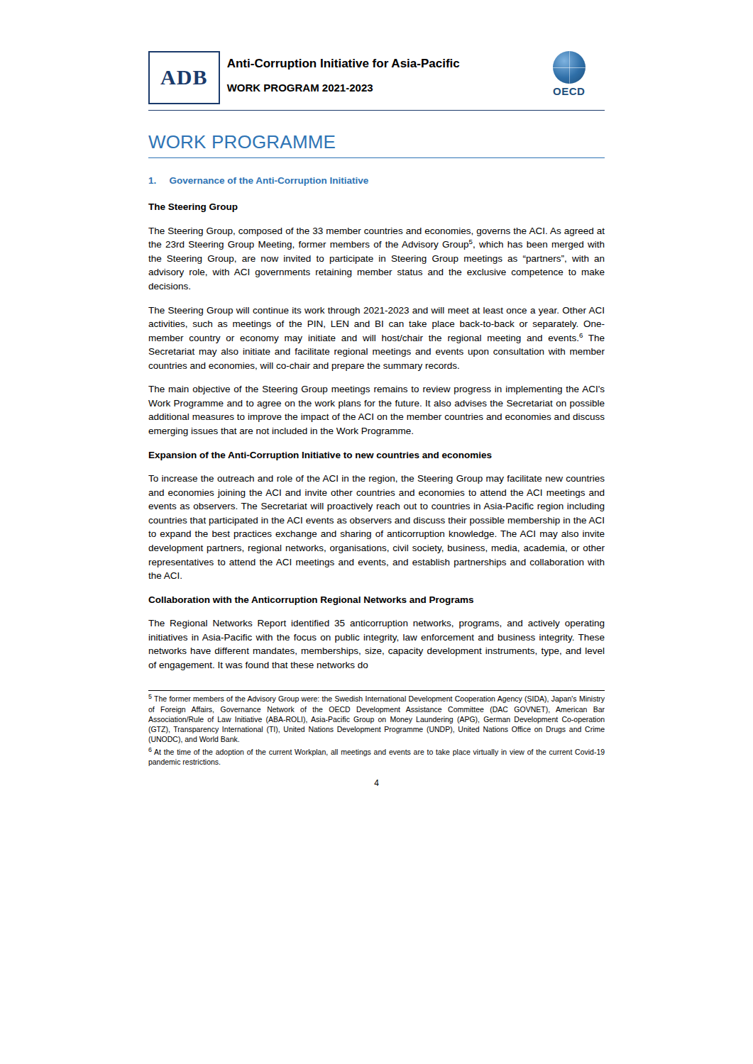ADB
Anti-Corruption Initiative for Asia-Pacific
WORK PROGRAM 2021-2023
OECD
WORK PROGRAMME
1. Governance of the Anti-Corruption Initiative
The Steering Group
The Steering Group, composed of the 33 member countries and economies, governs the ACI. As agreed at the 23rd Steering Group Meeting, former members of the Advisory Group5, which has been merged with the Steering Group, are now invited to participate in Steering Group meetings as “partners”, with an advisory role, with ACI governments retaining member status and the exclusive competence to make decisions.
The Steering Group will continue its work through 2021-2023 and will meet at least once a year. Other ACI activities, such as meetings of the PIN, LEN and BI can take place back-to-back or separately. One-member country or economy may initiate and will host/chair the regional meeting and events.6 The Secretariat may also initiate and facilitate regional meetings and events upon consultation with member countries and economies, will co-chair and prepare the summary records.
The main objective of the Steering Group meetings remains to review progress in implementing the ACI's Work Programme and to agree on the work plans for the future. It also advises the Secretariat on possible additional measures to improve the impact of the ACI on the member countries and economies and discuss emerging issues that are not included in the Work Programme.
Expansion of the Anti-Corruption Initiative to new countries and economies
To increase the outreach and role of the ACI in the region, the Steering Group may facilitate new countries and economies joining the ACI and invite other countries and economies to attend the ACI meetings and events as observers. The Secretariat will proactively reach out to countries in Asia-Pacific region including countries that participated in the ACI events as observers and discuss their possible membership in the ACI to expand the best practices exchange and sharing of anticorruption knowledge. The ACI may also invite development partners, regional networks, organisations, civil society, business, media, academia, or other representatives to attend the ACI meetings and events, and establish partnerships and collaboration with the ACI.
Collaboration with the Anticorruption Regional Networks and Programs
The Regional Networks Report identified 35 anticorruption networks, programs, and actively operating initiatives in Asia-Pacific with the focus on public integrity, law enforcement and business integrity. These networks have different mandates, memberships, size, capacity development instruments, type, and level of engagement. It was found that these networks do
5 The former members of the Advisory Group were: the Swedish International Development Cooperation Agency (SIDA), Japan's Ministry of Foreign Affairs, Governance Network of the OECD Development Assistance Committee (DAC GOVNET), American Bar Association/Rule of Law Initiative (ABA-ROLI), Asia-Pacific Group on Money Laundering (APG), German Development Co-operation (GTZ), Transparency International (TI), United Nations Development Programme (UNDP), United Nations Office on Drugs and Crime (UNODC), and World Bank.
6 At the time of the adoption of the current Workplan, all meetings and events are to take place virtually in view of the current Covid-19 pandemic restrictions.
4